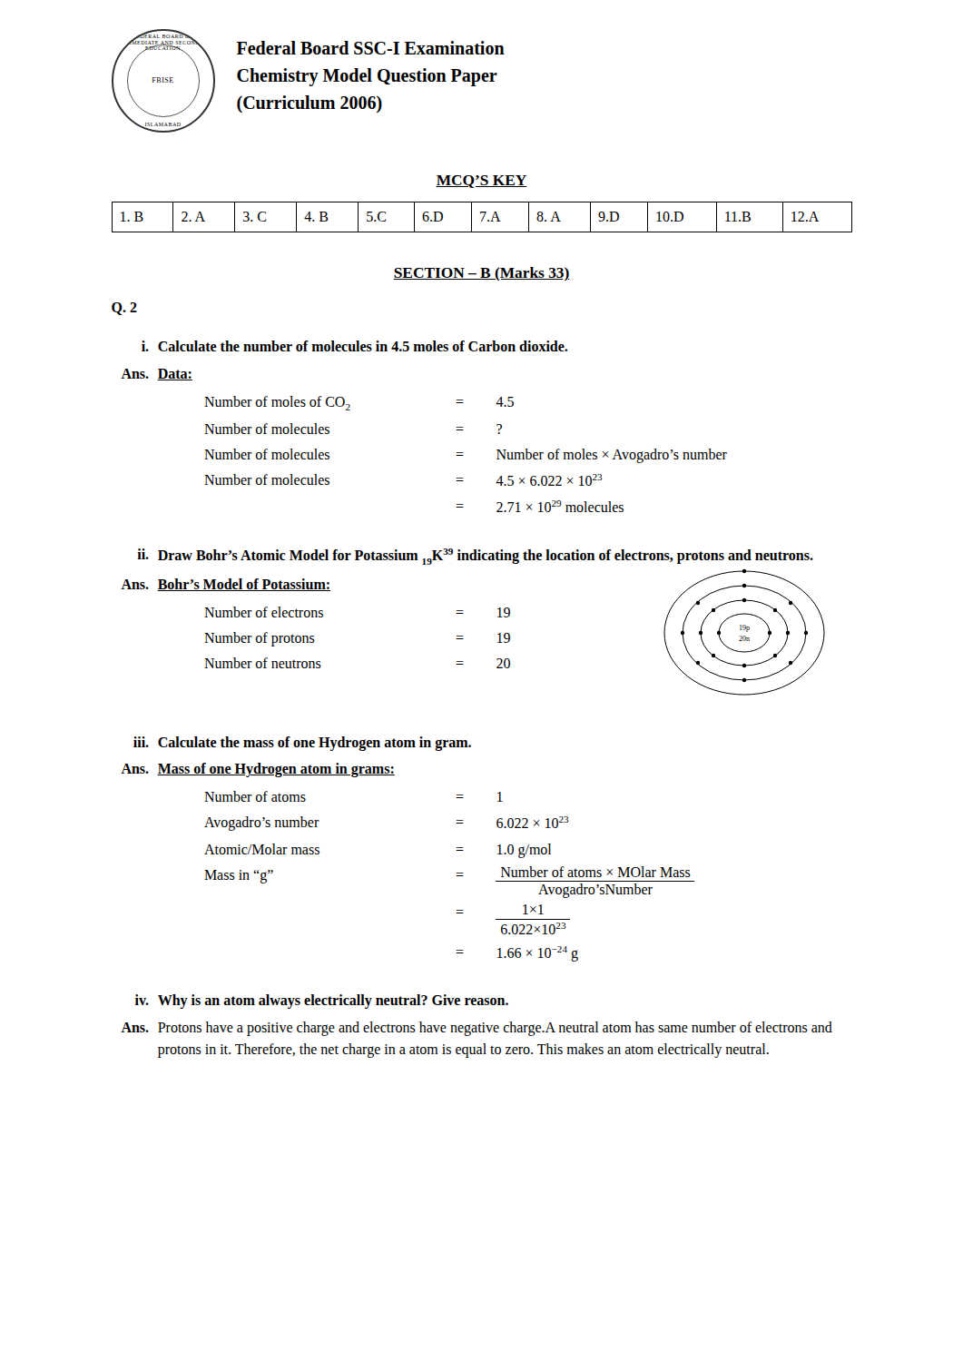Federal Board of Intermediate and Secondary Education
FBISE
Islamabad
Federal Board SSC-I Examination
Chemistry Model Question Paper
(Curriculum 2006)
MCQ’S KEY
| 1. B | 2. A | 3. C | 4. B | 5.C | 6.D | 7.A | 8. A | 9.D | 10.D | 11.B | 12.A |
SECTION – B (Marks 33)
Q. 2
i.
Calculate the number of molecules in 4.5 moles of Carbon dioxide.
Ans.
Data:
| Number of moles of CO 2 | = | 4.5 |
| Number of molecules | = | ? |
| Number of molecules | = | Number of moles × Avogadro’s number |
| Number of molecules | = | 4.5 × 6.022 × 10 23 |
| | = | 2.71 × 10 29 molecules |
ii.
Draw Bohr’s Atomic Model for Potassium 19K39 indicating the location of electrons, protons and neutrons.
Ans.
19p 20n Bohr’s Model of Potassium:
| Number of electrons | = | 19 |
| Number of protons | = | 19 |
| Number of neutrons | = | 20 |
iii.
Calculate the mass of one Hydrogen atom in gram.
Ans.
Mass of one Hydrogen atom in grams:
| Number of atoms | = | 1 |
| Avogadro’s number | = | 6.022 × 10 23 |
| Atomic/Molar mass | = | 1.0 g/mol |
| Mass in “g” | = | Number of atoms × MOlar Mass Avogadro’sNumber |
| | = | 1×1 6.022×10 23 |
| | = | 1.66 × 10 −24 g |
iv.
Why is an atom always electrically neutral? Give reason.
Ans.
Protons have a positive charge and electrons have negative charge.A neutral atom has same number of electrons and protons in it. Therefore, the net charge in a atom is equal to zero. This makes an atom electrically neutral.